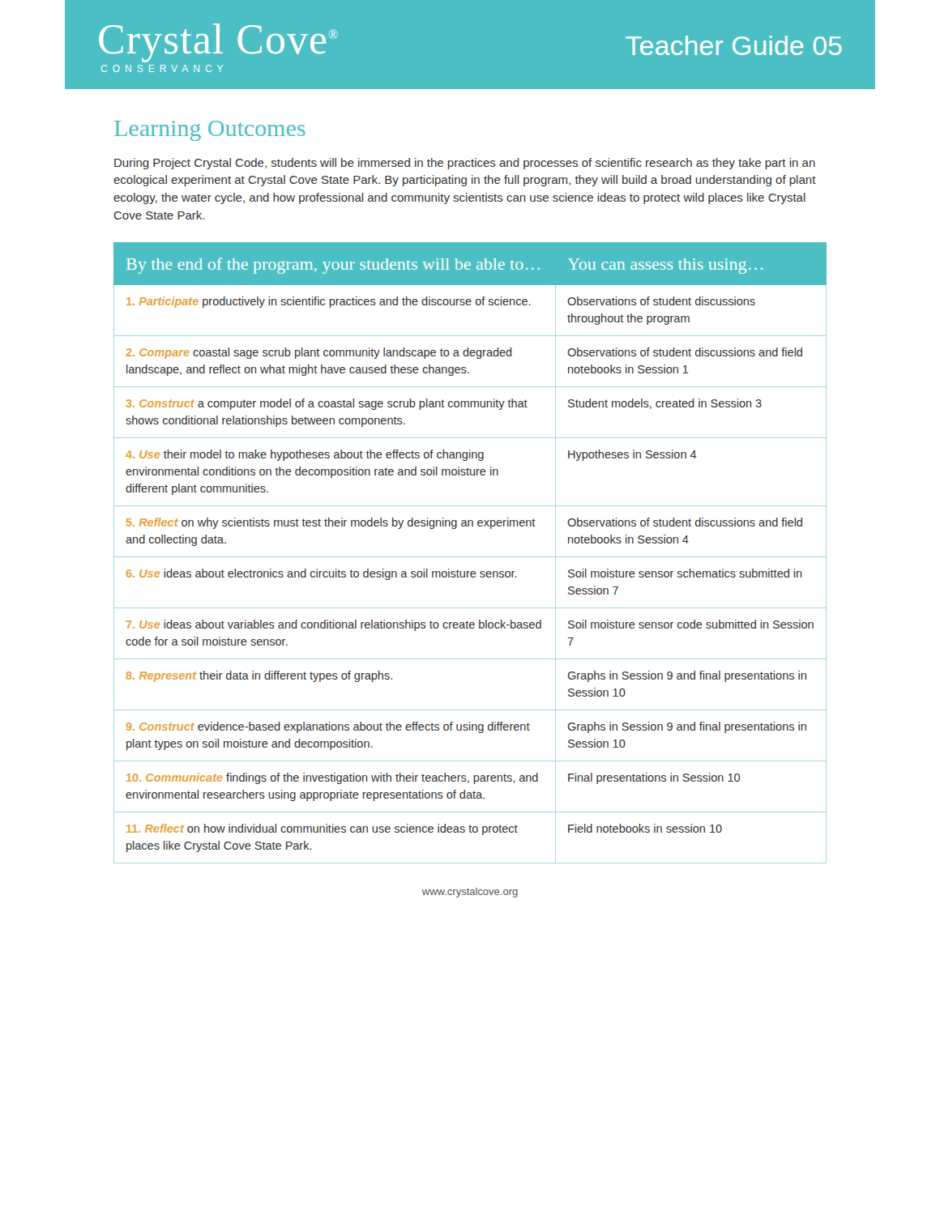Crystal Cove® CONSERVANCY
Teacher Guide 05
Learning Outcomes
During Project Crystal Code, students will be immersed in the practices and processes of scientific research as they take part in an ecological experiment at Crystal Cove State Park. By participating in the full program, they will build a broad understanding of plant ecology, the water cycle, and how professional and community scientists can use science ideas to protect wild places like Crystal Cove State Park.
| By the end of the program, your students will be able to… | You can assess this using… |
| --- | --- |
| 1. Participate productively in scientific practices and the discourse of science. | Observations of student discussions throughout the program |
| 2. Compare coastal sage scrub plant community landscape to a degraded landscape, and reflect on what might have caused these changes. | Observations of student discussions and field notebooks in Session 1 |
| 3. Construct a computer model of a coastal sage scrub plant community that shows conditional relationships between components. | Student models, created in Session 3 |
| 4. Use their model to make hypotheses about the effects of changing environmental conditions on the decomposition rate and soil moisture in different plant communities. | Hypotheses in Session 4 |
| 5. Reflect on why scientists must test their models by designing an experiment and collecting data. | Observations of student discussions and field notebooks in Session 4 |
| 6. Use ideas about electronics and circuits to design a soil moisture sensor. | Soil moisture sensor schematics submitted in Session 7 |
| 7. Use ideas about variables and conditional relationships to create block-based code for a soil moisture sensor. | Soil moisture sensor code submitted in Session 7 |
| 8. Represent their data in different types of graphs. | Graphs in Session 9 and final presentations in Session 10 |
| 9. Construct evidence-based explanations about the effects of using different plant types on soil moisture and decomposition. | Graphs in Session 9 and final presentations in Session 10 |
| 10. Communicate findings of the investigation with their teachers, parents, and environmental researchers using appropriate representations of data. | Final presentations in Session 10 |
| 11. Reflect on how individual communities can use science ideas to protect places like Crystal Cove State Park. | Field notebooks in session 10 |
www.crystalcove.org